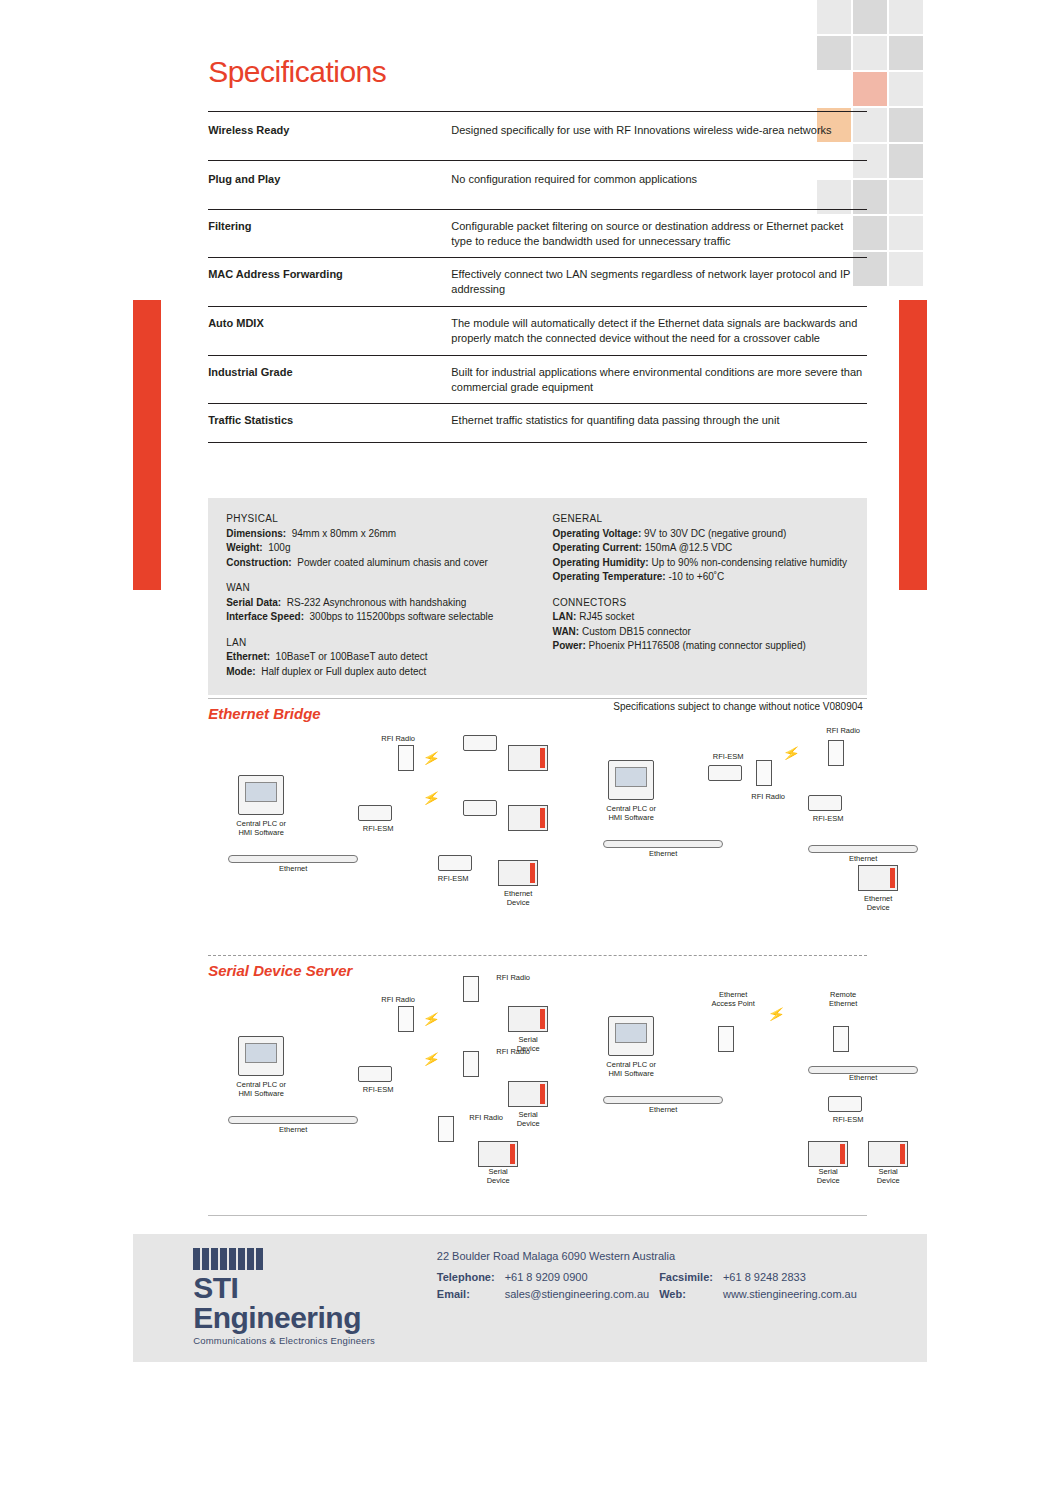Specifications
| Wireless Ready | Designed specifically for use with RF Innovations wireless wide-area networks |
| Plug and Play | No configuration required for common applications |
| Filtering | Configurable packet filtering on source or destination address or Ethernet packet type to reduce the bandwidth used for unnecessary traffic |
| MAC Address Forwarding | Effectively connect two LAN segments regardless of network layer protocol and IP addressing |
| Auto MDIX | The module will automatically detect if the Ethernet data signals are backwards and properly match the connected device without the need for a crossover cable |
| Industrial Grade | Built for industrial applications where environmental conditions are more severe than commercial grade equipment |
| Traffic Statistics | Ethernet traffic statistics for quantifing data passing through the unit |
PHYSICAL
Dimensions: 94mm x 80mm x 26mm
Weight: 100g
Construction: Powder coated aluminum chasis and cover
WAN
Serial Data: RS-232 Asynchronous with handshaking
Interface Speed: 300bps to 115200bps software selectable
LAN
Ethernet: 10BaseT or 100BaseT auto detect
Mode: Half duplex or Full duplex auto detect
GENERAL
Operating Voltage: 9V to 30V DC (negative ground)
Operating Current: 150mA @12.5 VDC
Operating Humidity: Up to 90% non-condensing relative humidity
Operating Temperature: -10 to +60˚C
CONNECTORS
LAN: RJ45 socket
WAN: Custom DB15 connector
Power: Phoenix PH1176508 (mating connector supplied)
Specifications subject to change without notice V080904
Ethernet Bridge
Central PLC or
HMI Software
Ethernet
RFI-ESM
RFI Radio
⚡
⚡
RFI-ESM
Ethernet
Device
Central PLC or
HMI Software
Ethernet
RFI-ESM
RFI Radio
⚡
RFI Radio
RFI-ESM
Ethernet
Ethernet
Device
Serial Device Server
Central PLC or
HMI Software
Ethernet
RFI-ESM
RFI Radio
⚡
⚡
RFI Radio
Serial
Device
RFI Radio
Serial
Device
RFI Radio
Serial
Device
Central PLC or
HMI Software
Ethernet
Ethernet
Access Point
⚡
Remote
Ethernet
Ethernet
RFI-ESM
Serial
Device
Serial
Device
STI Engineering
Communications & Electronics Engineers
22 Boulder Road Malaga 6090 Western Australia
| Telephone: | +61 8 9209 0900 | Facsimile: | +61 8 9248 2833 |
| Email: | sales@stiengineering.com.au | Web: | www.stiengineering.com.au |